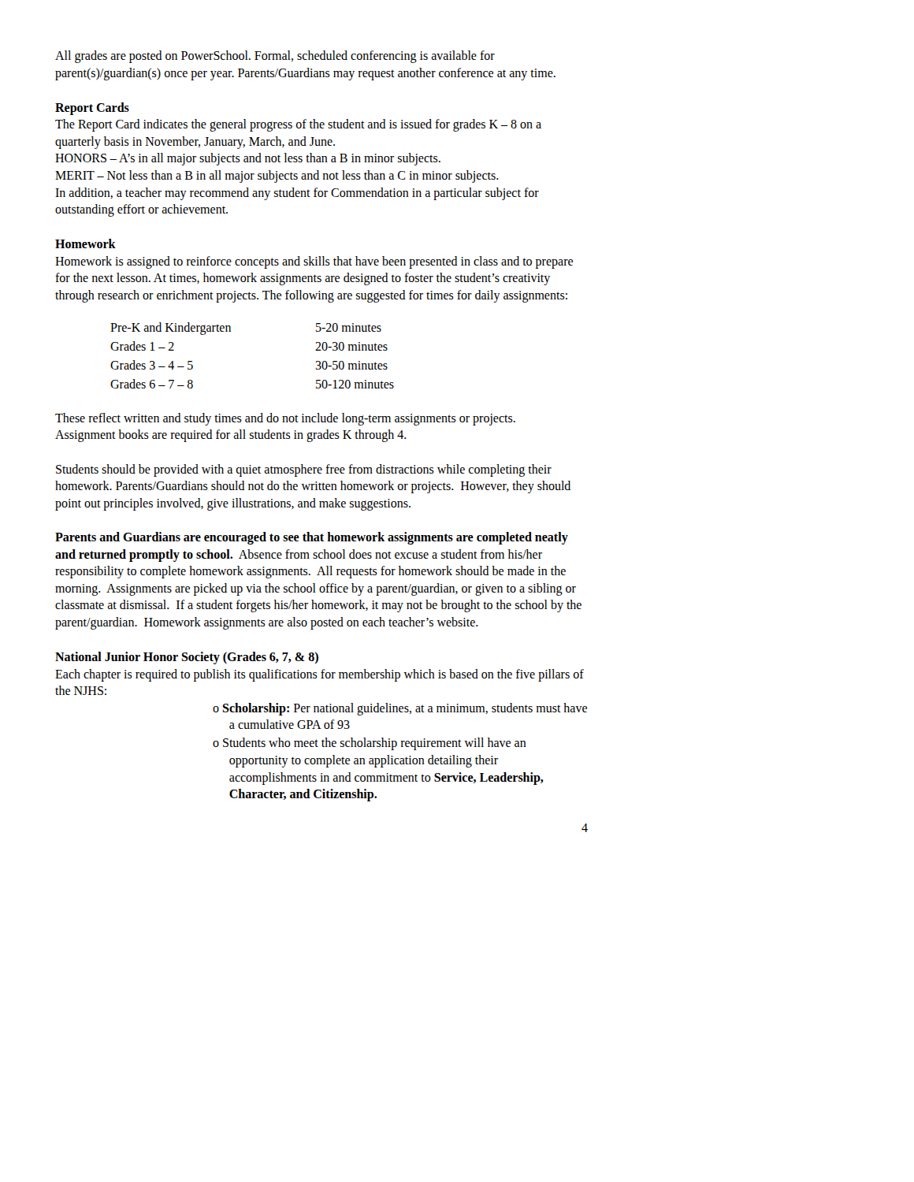All grades are posted on PowerSchool. Formal, scheduled conferencing is available for parent(s)/guardian(s) once per year. Parents/Guardians may request another conference at any time.
Report Cards
The Report Card indicates the general progress of the student and is issued for grades K – 8 on a quarterly basis in November, January, March, and June.
HONORS – A’s in all major subjects and not less than a B in minor subjects.
MERIT – Not less than a B in all major subjects and not less than a C in minor subjects.
In addition, a teacher may recommend any student for Commendation in a particular subject for outstanding effort or achievement.
Homework
Homework is assigned to reinforce concepts and skills that have been presented in class and to prepare for the next lesson. At times, homework assignments are designed to foster the student’s creativity through research or enrichment projects. The following are suggested for times for daily assignments:
| Pre-K and Kindergarten | 5-20 minutes |
| Grades 1 – 2 | 20-30 minutes |
| Grades 3 – 4 – 5 | 30-50 minutes |
| Grades 6 – 7 – 8 | 50-120 minutes |
These reflect written and study times and do not include long-term assignments or projects.
Assignment books are required for all students in grades K through 4.
Students should be provided with a quiet atmosphere free from distractions while completing their homework. Parents/Guardians should not do the written homework or projects. However, they should point out principles involved, give illustrations, and make suggestions.
Parents and Guardians are encouraged to see that homework assignments are completed neatly and returned promptly to school. Absence from school does not excuse a student from his/her responsibility to complete homework assignments. All requests for homework should be made in the morning. Assignments are picked up via the school office by a parent/guardian, or given to a sibling or classmate at dismissal. If a student forgets his/her homework, it may not be brought to the school by the parent/guardian. Homework assignments are also posted on each teacher’s website.
National Junior Honor Society (Grades 6, 7, & 8)
Each chapter is required to publish its qualifications for membership which is based on the five pillars of the NJHS:
Scholarship: Per national guidelines, at a minimum, students must have a cumulative GPA of 93
Students who meet the scholarship requirement will have an opportunity to complete an application detailing their accomplishments in and commitment to Service, Leadership, Character, and Citizenship.
4